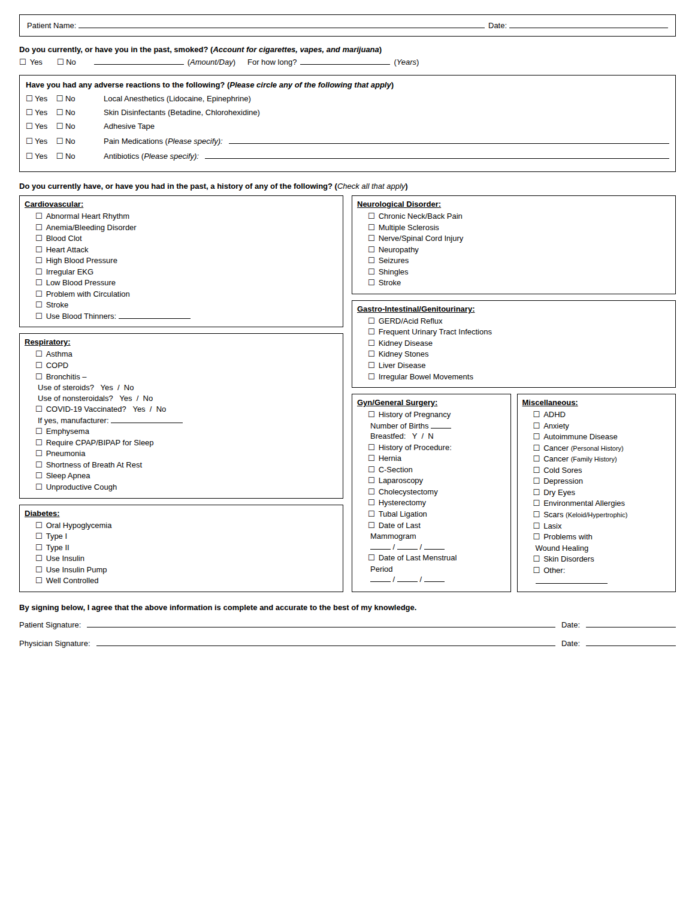Patient Name:
Date:
Do you currently, or have you in the past, smoked? (Account for cigarettes, vapes, and marijuana)
☐ Yes ☐ No (Amount/Day) For how long? (Years)
Have you had any adverse reactions to the following? (Please circle any of the following that apply)
☐ Yes ☐ No Local Anesthetics (Lidocaine, Epinephrine)
☐ Yes ☐ No Skin Disinfectants (Betadine, Chlorohexidine)
☐ Yes ☐ No Adhesive Tape
☐ Yes ☐ No Pain Medications (Please specify):
☐ Yes ☐ No Antibiotics (Please specify):
Do you currently have, or have you had in the past, a history of any of the following? (Check all that apply)
Cardiovascular:
☐Abnormal Heart Rhythm
☐Anemia/Bleeding Disorder
☐Blood Clot
☐Heart Attack
☐High Blood Pressure
☐Irregular EKG
☐Low Blood Pressure
☐Problem with Circulation
☐Stroke
☐Use Blood Thinners:
Respiratory:
☐Asthma
☐COPD
☐Bronchitis –
Use of steroids? Yes / No
Use of nonsteroidals? Yes / No
☐COVID-19 Vaccinated? Yes / No
If yes, manufacturer:
☐Emphysema
☐Require CPAP/BIPAP for Sleep
☐Pneumonia
☐Shortness of Breath At Rest
☐Sleep Apnea
☐Unproductive Cough
Diabetes:
☐Oral Hypoglycemia
☐Type I
☐Type II
☐Use Insulin
☐Use Insulin Pump
☐Well Controlled
Neurological Disorder:
☐Chronic Neck/Back Pain
☐Multiple Sclerosis
☐Nerve/Spinal Cord Injury
☐Neuropathy
☐Seizures
☐Shingles
☐Stroke
Gastro-Intestinal/Genitourinary:
☐GERD/Acid Reflux
☐Frequent Urinary Tract Infections
☐Kidney Disease
☐Kidney Stones
☐Liver Disease
☐Irregular Bowel Movements
Gyn/General Surgery:
☐History of Pregnancy
Number of Births
Breastfed: Y / N
☐History of Procedure:
☐Hernia
☐C-Section
☐Laparoscopy
☐Cholecystectomy
☐Hysterectomy
☐Tubal Ligation
☐Date of Last
Mammogram
/ /
☐Date of Last Menstrual
Period
/ /
Miscellaneous:
☐ADHD
☐Anxiety
☐Autoimmune Disease
☐Cancer (Personal History)
☐Cancer (Family History)
☐Cold Sores
☐Depression
☐Dry Eyes
☐Environmental Allergies
☐Scars (Keloid/Hypertrophic)
☐Lasix
☐Problems with
Wound Healing
☐Skin Disorders
☐Other:
By signing below, I agree that the above information is complete and accurate to the best of my knowledge.
Patient Signature: Date:
Physician Signature: Date: